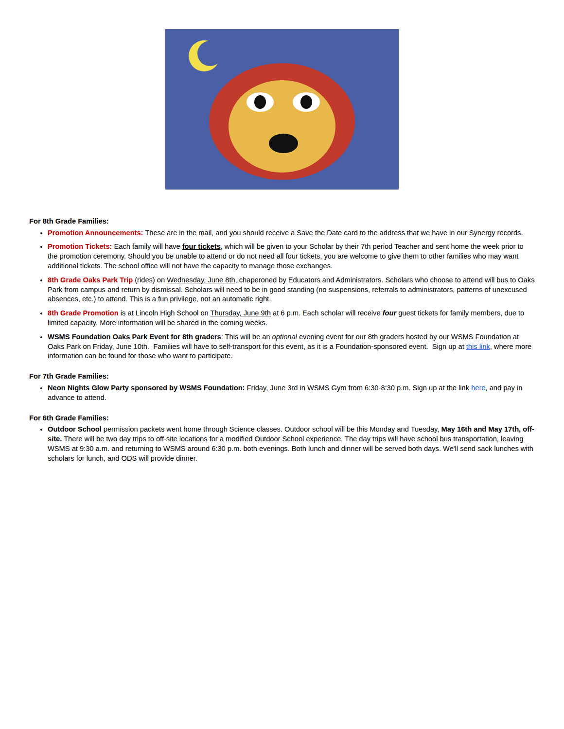For 8th Grade Families:
Promotion Announcements: These are in the mail, and you should receive a Save the Date card to the address that we have in our Synergy records.
Promotion Tickets: Each family will have four tickets, which will be given to your Scholar by their 7th period Teacher and sent home the week prior to the promotion ceremony. Should you be unable to attend or do not need all four tickets, you are welcome to give them to other families who may want additional tickets. The school office will not have the capacity to manage those exchanges.
8th Grade Oaks Park Trip (rides) on Wednesday, June 8th, chaperoned by Educators and Administrators. Scholars who choose to attend will bus to Oaks Park from campus and return by dismissal. Scholars will need to be in good standing (no suspensions, referrals to administrators, patterns of unexcused absences, etc.) to attend. This is a fun privilege, not an automatic right.
8th Grade Promotion is at Lincoln High School on Thursday, June 9th at 6 p.m. Each scholar will receive four guest tickets for family members, due to limited capacity. More information will be shared in the coming weeks.
WSMS Foundation Oaks Park Event for 8th graders: This will be an optional evening event for our 8th graders hosted by our WSMS Foundation at Oaks Park on Friday, June 10th. Families will have to self-transport for this event, as it is a Foundation-sponsored event. Sign up at this link, where more information can be found for those who want to participate.
For 7th Grade Families:
Neon Nights Glow Party sponsored by WSMS Foundation: Friday, June 3rd in WSMS Gym from 6:30-8:30 p.m. Sign up at the link here, and pay in advance to attend.
For 6th Grade Families:
Outdoor School permission packets went home through Science classes. Outdoor school will be this Monday and Tuesday, May 16th and May 17th, off-site. There will be two day trips to off-site locations for a modified Outdoor School experience. The day trips will have school bus transportation, leaving WSMS at 9:30 a.m. and returning to WSMS around 6:30 p.m. both evenings. Both lunch and dinner will be served both days. We'll send sack lunches with scholars for lunch, and ODS will provide dinner.